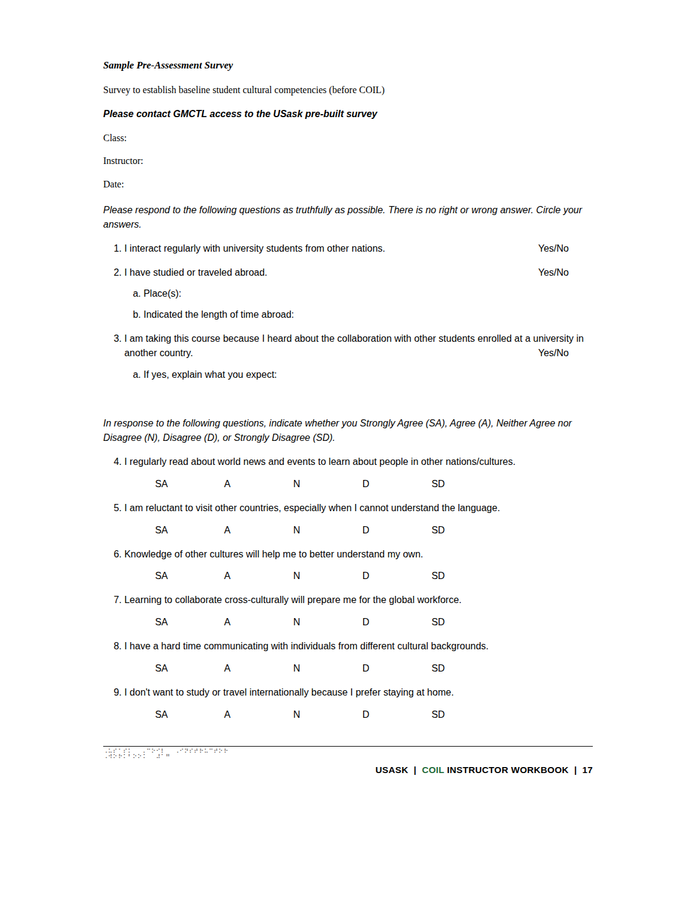Sample Pre-Assessment Survey
Survey to establish baseline student cultural competencies (before COIL)
Please contact GMCTL access to the USask pre-built survey
Class:
Instructor:
Date:
Please respond to the following questions as truthfully as possible. There is no right or wrong answer. Circle your answers.
Yes/No I interact regularly with university students from other nations.
Yes/No I have studied or traveled abroad.
Place(s):
Indicated the length of time abroad:
I am taking this course because I heard about the collaboration with other students enrolled at a university in another country. Yes/No
If yes, explain what you expect:
In response to the following questions, indicate whether you Strongly Agree (SA), Agree (A), Neither Agree nor Disagree (N), Disagree (D), or Strongly Disagree (SD).
I regularly read about world news and events to learn about people in other nations/cultures.
SA ANDSD
I am reluctant to visit other countries, especially when I cannot understand the language.
SA ANDSD
Knowledge of other cultures will help me to better understand my own.
SA ANDSD
Learning to collaborate cross-culturally will prepare me for the global workforce.
SA ANDSD
I have a hard time communicating with individuals from different cultural backgrounds.
SA ANDSD
I don't want to study or travel internationally because I prefer staying at home.
SA ANDSD
⠠⠥⠎⠁⠎⠅ ⠠⠉⠕⠊⠇ ⠠⠊⠝⠎⠞⠗⠥⠉⠞⠕⠗ ⠠⠺⠕⠗⠅⠃⠕⠕⠅ ⠼⠁⠛
USASK | COIL INSTRUCTOR WORKBOOK | 17